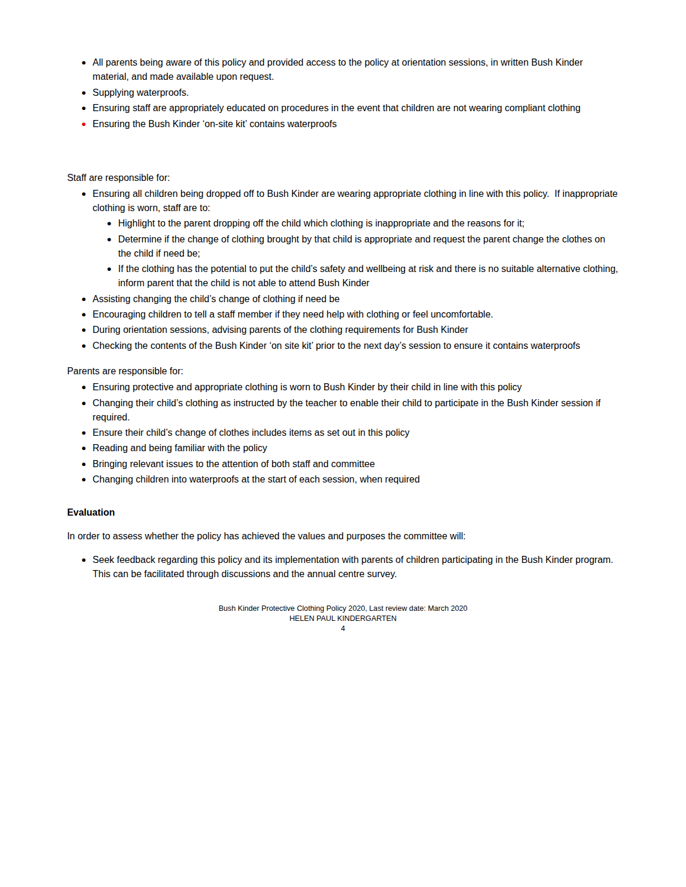All parents being aware of this policy and provided access to the policy at orientation sessions, in written Bush Kinder material, and made available upon request.
Supplying waterproofs.
Ensuring staff are appropriately educated on procedures in the event that children are not wearing compliant clothing
Ensuring the Bush Kinder ‘on-site kit’ contains waterproofs
Staff are responsible for:
Ensuring all children being dropped off to Bush Kinder are wearing appropriate clothing in line with this policy. If inappropriate clothing is worn, staff are to:
Highlight to the parent dropping off the child which clothing is inappropriate and the reasons for it;
Determine if the change of clothing brought by that child is appropriate and request the parent change the clothes on the child if need be;
If the clothing has the potential to put the child’s safety and wellbeing at risk and there is no suitable alternative clothing, inform parent that the child is not able to attend Bush Kinder
Assisting changing the child’s change of clothing if need be
Encouraging children to tell a staff member if they need help with clothing or feel uncomfortable.
During orientation sessions, advising parents of the clothing requirements for Bush Kinder
Checking the contents of the Bush Kinder ‘on site kit’ prior to the next day’s session to ensure it contains waterproofs
Parents are responsible for:
Ensuring protective and appropriate clothing is worn to Bush Kinder by their child in line with this policy
Changing their child’s clothing as instructed by the teacher to enable their child to participate in the Bush Kinder session if required.
Ensure their child’s change of clothes includes items as set out in this policy
Reading and being familiar with the policy
Bringing relevant issues to the attention of both staff and committee
Changing children into waterproofs at the start of each session, when required
Evaluation
In order to assess whether the policy has achieved the values and purposes the committee will:
Seek feedback regarding this policy and its implementation with parents of children participating in the Bush Kinder program. This can be facilitated through discussions and the annual centre survey.
Bush Kinder Protective Clothing Policy 2020, Last review date: March 2020
HELEN PAUL KINDERGARTEN
4